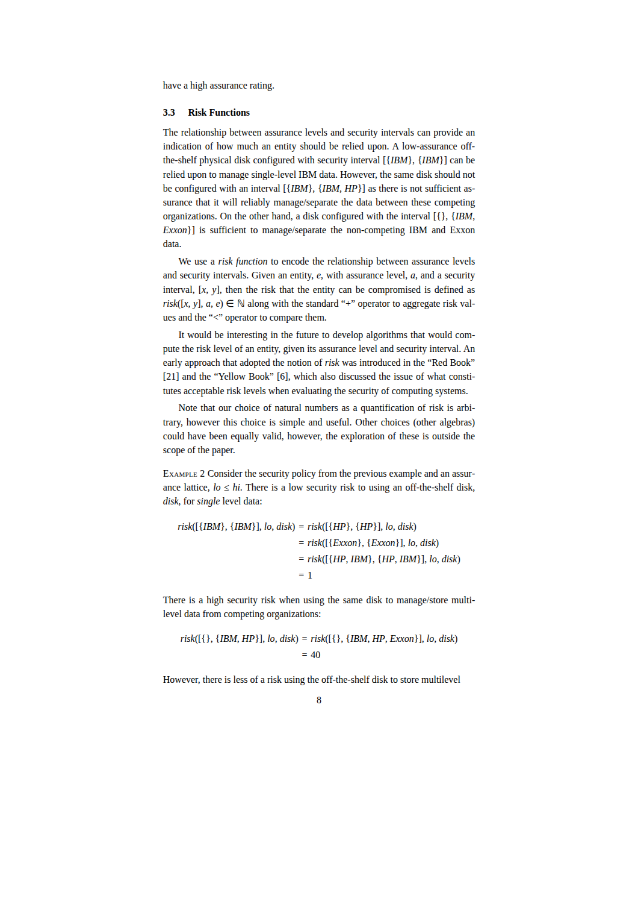have a high assurance rating.
3.3 Risk Functions
The relationship between assurance levels and security intervals can provide an indication of how much an entity should be relied upon. A low-assurance off-the-shelf physical disk configured with security interval [{IBM}, {IBM}] can be relied upon to manage single-level IBM data. However, the same disk should not be configured with an interval [{IBM}, {IBM, HP}] as there is not sufficient assurance that it will reliably manage/separate the data between these competing organizations. On the other hand, a disk configured with the interval [{}, {IBM, Exxon}] is sufficient to manage/separate the non-competing IBM and Exxon data.
We use a risk function to encode the relationship between assurance levels and security intervals. Given an entity, e, with assurance level, a, and a security interval, [x, y], then the risk that the entity can be compromised is defined as risk([x, y], a, e) ∈ ℕ along with the standard “+” operator to aggregate risk values and the “<” operator to compare them.
It would be interesting in the future to develop algorithms that would compute the risk level of an entity, given its assurance level and security interval. An early approach that adopted the notion of risk was introduced in the “Red Book” [21] and the “Yellow Book” [6], which also discussed the issue of what constitutes acceptable risk levels when evaluating the security of computing systems.
Note that our choice of natural numbers as a quantification of risk is arbitrary, however this choice is simple and useful. Other choices (other algebras) could have been equally valid, however, the exploration of these is outside the scope of the paper.
Example 2 Consider the security policy from the previous example and an assurance lattice, lo ≤ hi. There is a low security risk to using an off-the-shelf disk, disk, for single level data:
| risk ([{ IBM }, { IBM }], lo , disk ) | = | risk ([{ HP }, { HP }], lo , disk ) |
| | = | risk ([{ Exxon }, { Exxon }], lo , disk ) |
| | = | risk ([{ HP , IBM }, { HP , IBM }], lo , disk ) |
| | = | 1 |
There is a high security risk when using the same disk to manage/store multilevel data from competing organizations:
| risk ([{}, { IBM , HP }], lo , disk ) | = | risk ([{}, { IBM , HP , Exxon }], lo , disk ) |
| | = | 40 |
However, there is less of a risk using the off-the-shelf disk to store multilevel
8